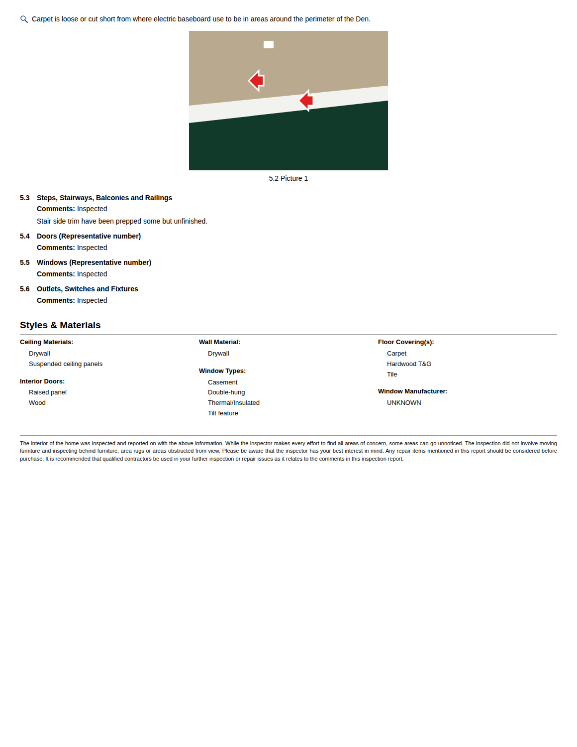Carpet is loose or cut short from where electric baseboard use to be in areas around the perimeter of the Den.
5.2 Picture 1
5.3
Steps, Stairways, Balconies and Railings
Comments: Inspected
Stair side trim have been prepped some but unfinished.
5.4
Doors (Representative number)
Comments: Inspected
5.5
Windows (Representative number)
Comments: Inspected
5.6
Outlets, Switches and Fixtures
Comments: Inspected
Styles & Materials
Ceiling Materials:
Drywall
Suspended ceiling panels
Interior Doors:
Raised panel
Wood
Wall Material:
Drywall
Window Types:
Casement
Double-hung
Thermal/Insulated
Tilt feature
Floor Covering(s):
Carpet
Hardwood T&G
Tile
Window Manufacturer:
UNKNOWN
The interior of the home was inspected and reported on with the above information. While the inspector makes every effort to find all areas of concern, some areas can go unnoticed. The inspection did not involve moving furniture and inspecting behind furniture, area rugs or areas obstructed from view. Please be aware that the inspector has your best interest in mind. Any repair items mentioned in this report should be considered before purchase. It is recommended that qualified contractors be used in your further inspection or repair issues as it relates to the comments in this inspection report.